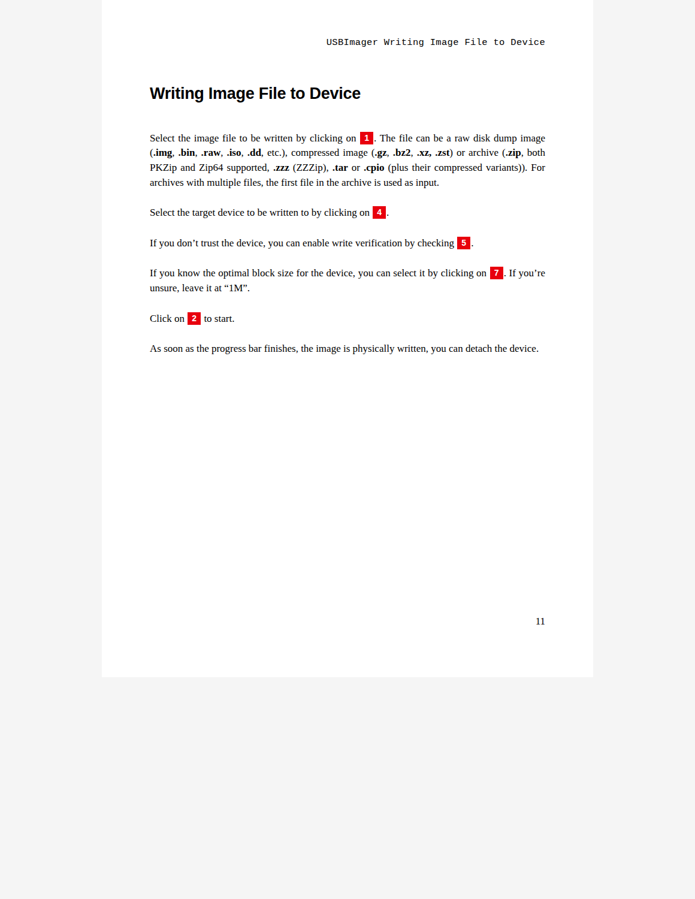USBImager Writing Image File to Device
Writing Image File to Device
Select the image file to be written by clicking on 1. The file can be a raw disk dump image (.img, .bin, .raw, .iso, .dd, etc.), compressed image (.gz, .bz2, .xz, .zst) or archive (.zip, both PKZip and Zip64 supported, .zzz (ZZZip), .tar or .cpio (plus their compressed variants)). For archives with multiple files, the first file in the archive is used as input.
Select the target device to be written to by clicking on 4.
If you don’t trust the device, you can enable write verification by checking 5.
If you know the optimal block size for the device, you can select it by clicking on 7. If you’re unsure, leave it at “1M”.
Click on 2 to start.
As soon as the progress bar finishes, the image is physically written, you can detach the device.
11